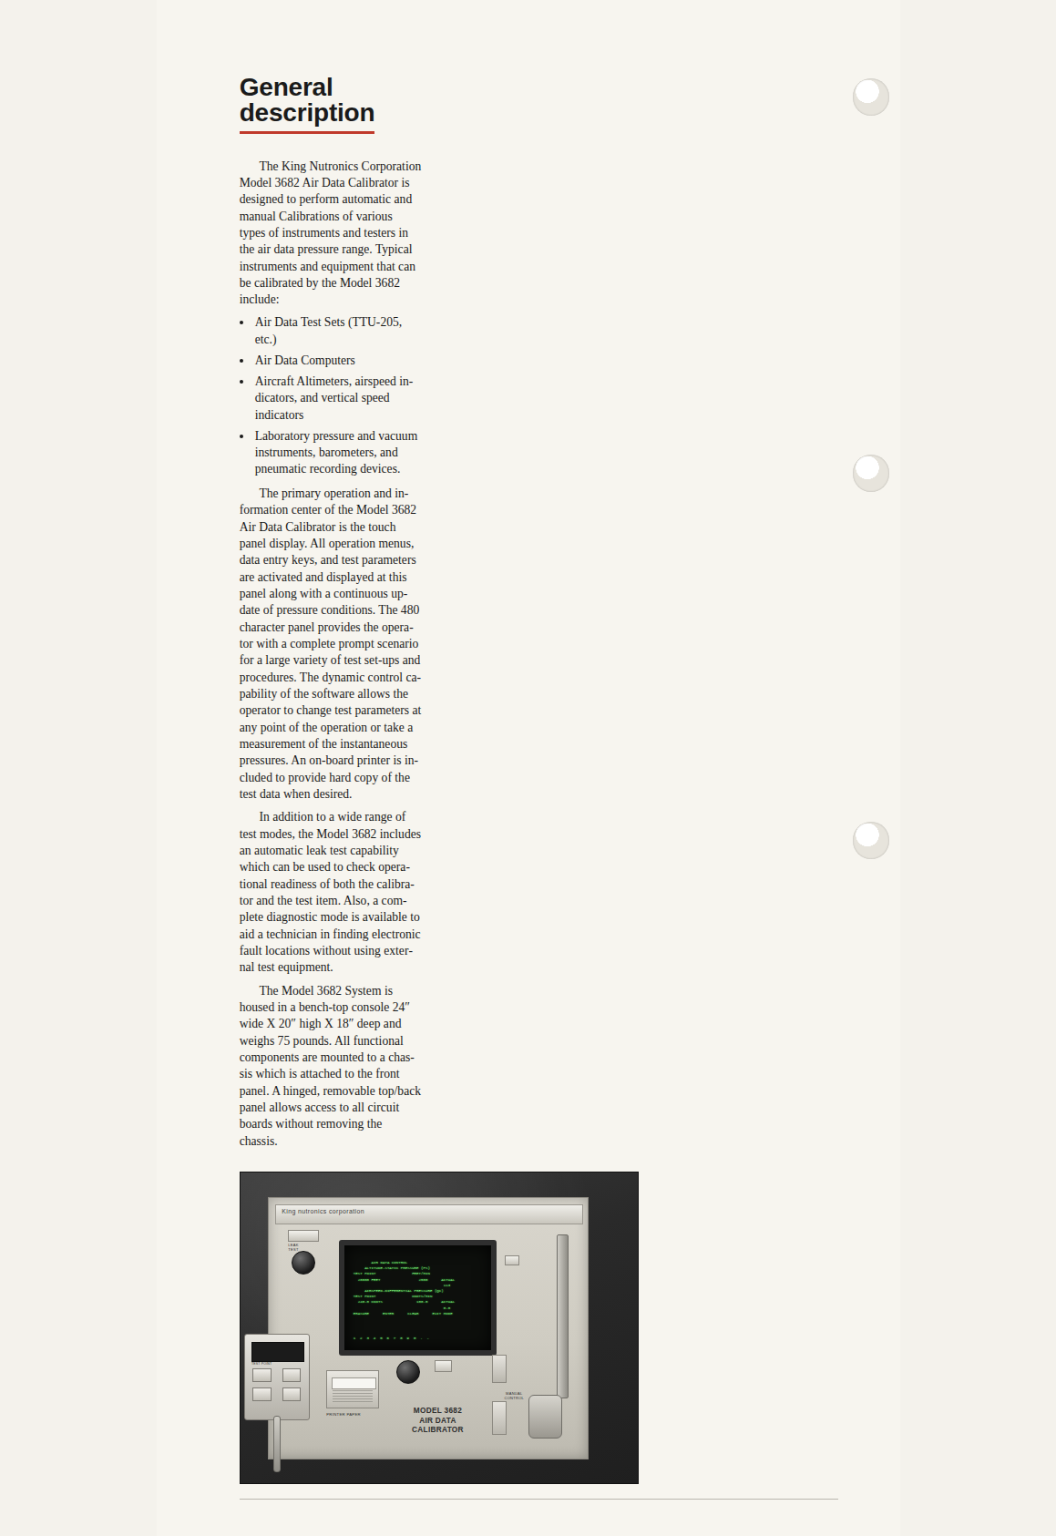General
description
The King Nutronics Corporation Model 3682 Air Data Calibrator is designed to perform automatic and manual Calibrations of various types of instruments and testers in the air data pressure range. Typical instruments and equipment that can be calibrated by the Model 3682 include:
Air Data Test Sets (TTU-205, etc.)
Air Data Computers
Aircraft Altimeters, airspeed indicators, and vertical speed indicators
Laboratory pressure and vacuum instruments, barometers, and pneumatic recording devices.
The primary operation and information center of the Model 3682 Air Data Calibrator is the touch panel display. All operation menus, data entry keys, and test parameters are activated and displayed at this panel along with a continuous update of pressure conditions. The 480 character panel provides the operator with a complete prompt scenario for a large variety of test set-ups and procedures. The dynamic control capability of the software allows the operator to change test parameters at any point of the operation or take a measurement of the instantaneous pressures. An on-board printer is included to provide hard copy of the test data when desired.
In addition to a wide range of test modes, the Model 3682 includes an automatic leak test capability which can be used to check operational readiness of both the calibrator and the test item. Also, a complete diagnostic mode is available to aid a technician in finding electronic fault locations without using external test equipment.
The Model 3682 System is housed in a bench-top console 24″ wide X 20″ high X 18″ deep and weighs 75 pounds. All functional components are mounted to a chassis which is attached to the front panel. A hinged, removable top/back panel allows access to all circuit boards without removing the chassis.
King nutronics corporation
LEAK
TEST
AIR DATA CONTROL ALTITUDE-STATIC PRESSURE (PS) TEST POINT FEET/MIN 20000 FEET 2500 ACTUAL 113 AIRSPEED-DIFFERENTIAL PRESSURE (QC) TEST POINT KNOTS/MIN 240.0 KNOTS 100.0 ACTUAL 0.0 ERASURE ENTER CLEAR EXIT MODE
1 2 3 4 5 6 7 8 9 0 . -
PRINTER PAPER
MODEL 3682
AIR DATA CALIBRATOR
MANUAL
CONTROL
REMOTE
TEST POINT